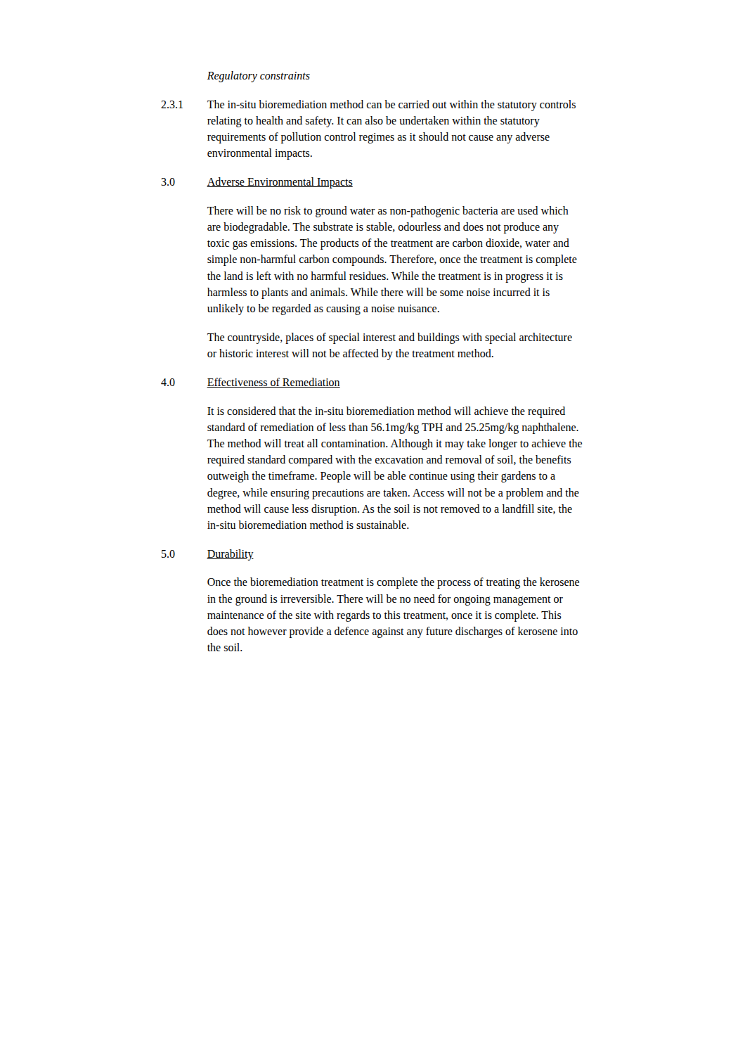Regulatory constraints
2.3.1
The in-situ bioremediation method can be carried out within the statutory controls relating to health and safety. It can also be undertaken within the statutory requirements of pollution control regimes as it should not cause any adverse environmental impacts.
3.0
Adverse Environmental Impacts
There will be no risk to ground water as non-pathogenic bacteria are used which are biodegradable. The substrate is stable, odourless and does not produce any toxic gas emissions. The products of the treatment are carbon dioxide, water and simple non-harmful carbon compounds. Therefore, once the treatment is complete the land is left with no harmful residues. While the treatment is in progress it is harmless to plants and animals. While there will be some noise incurred it is unlikely to be regarded as causing a noise nuisance.
The countryside, places of special interest and buildings with special architecture or historic interest will not be affected by the treatment method.
4.0
Effectiveness of Remediation
It is considered that the in-situ bioremediation method will achieve the required standard of remediation of less than 56.1mg/kg TPH and 25.25mg/kg naphthalene. The method will treat all contamination. Although it may take longer to achieve the required standard compared with the excavation and removal of soil, the benefits outweigh the timeframe. People will be able continue using their gardens to a degree, while ensuring precautions are taken. Access will not be a problem and the method will cause less disruption. As the soil is not removed to a landfill site, the in-situ bioremediation method is sustainable.
5.0
Durability
Once the bioremediation treatment is complete the process of treating the kerosene in the ground is irreversible. There will be no need for ongoing management or maintenance of the site with regards to this treatment, once it is complete. This does not however provide a defence against any future discharges of kerosene into the soil.